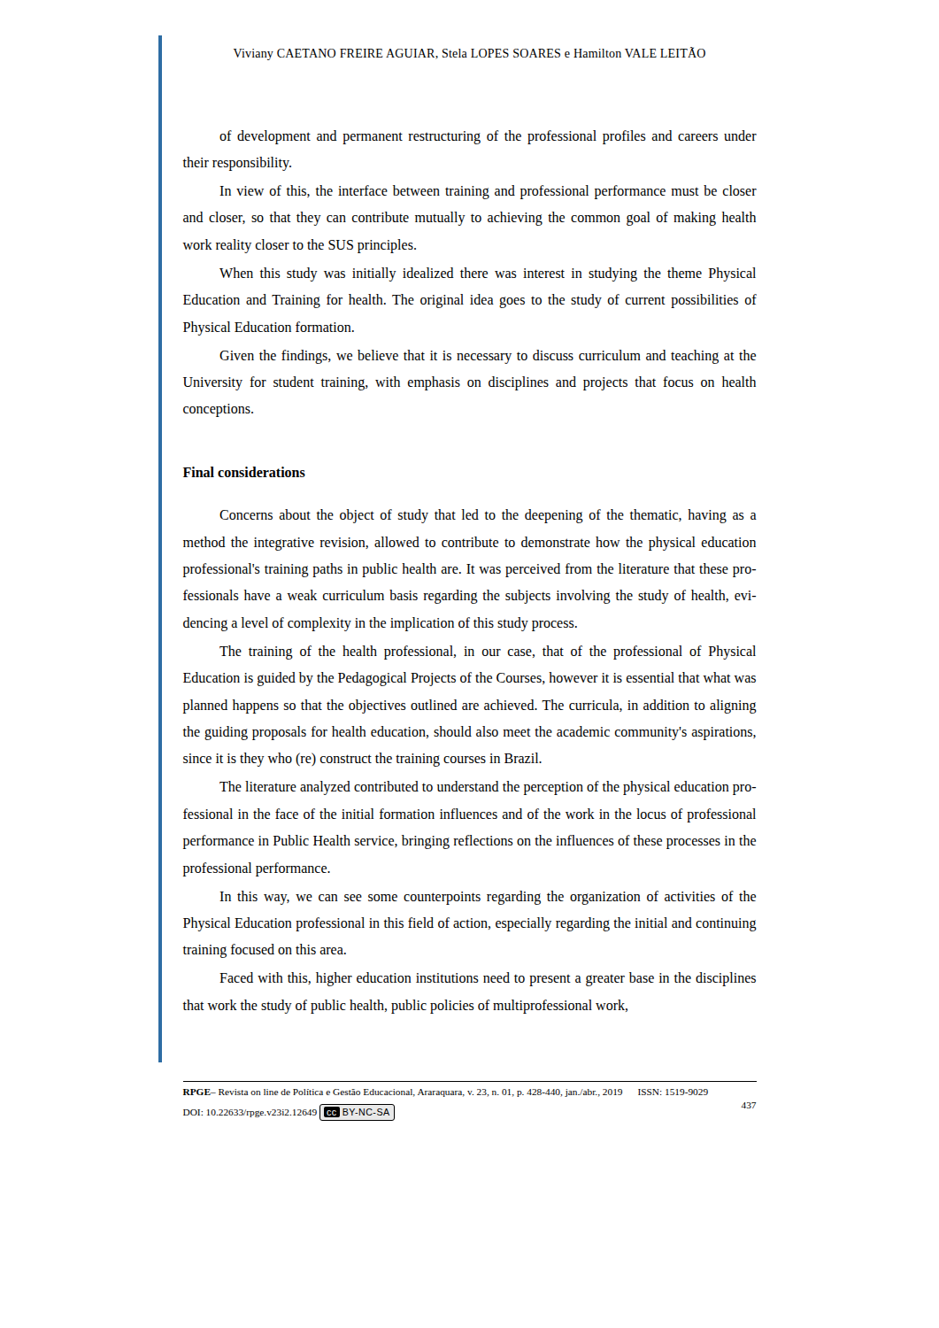Viviany CAETANO FREIRE AGUIAR, Stela LOPES SOARES e Hamilton VALE LEITÃO
of development and permanent restructuring of the professional profiles and careers under their responsibility.
In view of this, the interface between training and professional performance must be closer and closer, so that they can contribute mutually to achieving the common goal of making health work reality closer to the SUS principles.
When this study was initially idealized there was interest in studying the theme Physical Education and Training for health. The original idea goes to the study of current possibilities of Physical Education formation.
Given the findings, we believe that it is necessary to discuss curriculum and teaching at the University for student training, with emphasis on disciplines and projects that focus on health conceptions.
Final considerations
Concerns about the object of study that led to the deepening of the thematic, having as a method the integrative revision, allowed to contribute to demonstrate how the physical education professional's training paths in public health are. It was perceived from the literature that these professionals have a weak curriculum basis regarding the subjects involving the study of health, evidencing a level of complexity in the implication of this study process.
The training of the health professional, in our case, that of the professional of Physical Education is guided by the Pedagogical Projects of the Courses, however it is essential that what was planned happens so that the objectives outlined are achieved. The curricula, in addition to aligning the guiding proposals for health education, should also meet the academic community's aspirations, since it is they who (re) construct the training courses in Brazil.
The literature analyzed contributed to understand the perception of the physical education professional in the face of the initial formation influences and of the work in the locus of professional performance in Public Health service, bringing reflections on the influences of these processes in the professional performance.
In this way, we can see some counterpoints regarding the organization of activities of the Physical Education professional in this field of action, especially regarding the initial and continuing training focused on this area.
Faced with this, higher education institutions need to present a greater base in the disciplines that work the study of public health, public policies of multiprofessional work,
RPGE– Revista on line de Política e Gestão Educacional, Araraquara, v. 23, n. 01, p. 428-440, jan./abr., 2019 ISSN: 1519-9029
DOI: 10.22633/rpge.v23i2.12649
cc BY-NC-SA
437